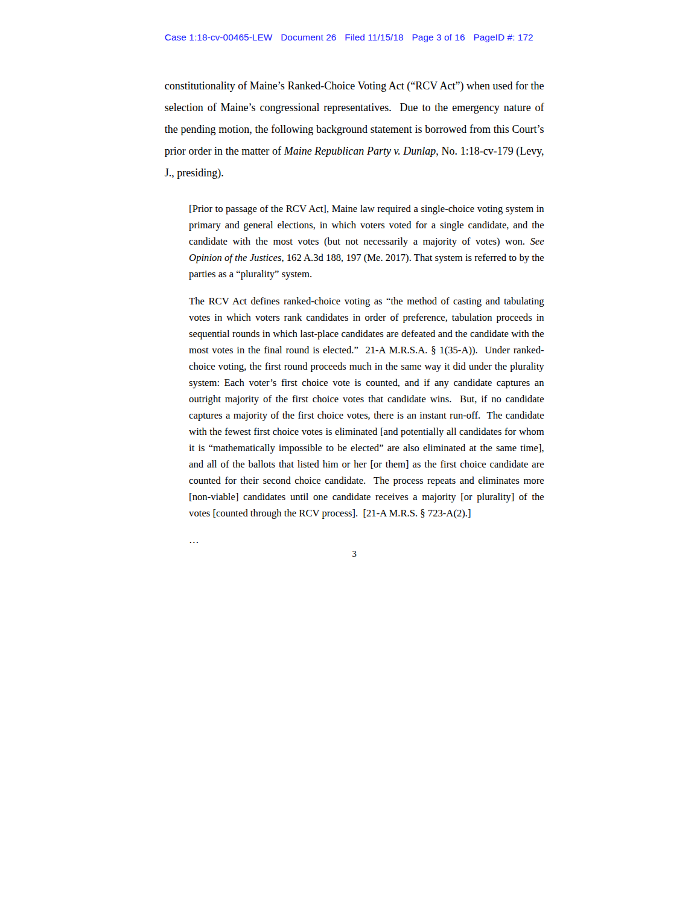Case 1:18-cv-00465-LEW Document 26 Filed 11/15/18 Page 3 of 16 PageID #: 172
constitutionality of Maine’s Ranked-Choice Voting Act (“RCV Act”) when used for the selection of Maine’s congressional representatives. Due to the emergency nature of the pending motion, the following background statement is borrowed from this Court’s prior order in the matter of Maine Republican Party v. Dunlap, No. 1:18-cv-179 (Levy, J., presiding).
[Prior to passage of the RCV Act], Maine law required a single-choice voting system in primary and general elections, in which voters voted for a single candidate, and the candidate with the most votes (but not necessarily a majority of votes) won. See Opinion of the Justices, 162 A.3d 188, 197 (Me. 2017). That system is referred to by the parties as a “plurality” system.
The RCV Act defines ranked-choice voting as “the method of casting and tabulating votes in which voters rank candidates in order of preference, tabulation proceeds in sequential rounds in which last-place candidates are defeated and the candidate with the most votes in the final round is elected.” 21-A M.R.S.A. § 1(35-A)). Under ranked-choice voting, the first round proceeds much in the same way it did under the plurality system: Each voter’s first choice vote is counted, and if any candidate captures an outright majority of the first choice votes that candidate wins. But, if no candidate captures a majority of the first choice votes, there is an instant run-off. The candidate with the fewest first choice votes is eliminated [and potentially all candidates for whom it is “mathematically impossible to be elected” are also eliminated at the same time], and all of the ballots that listed him or her [or them] as the first choice candidate are counted for their second choice candidate. The process repeats and eliminates more [non-viable] candidates until one candidate receives a majority [or plurality] of the votes [counted through the RCV process]. [21-A M.R.S. § 723-A(2).]
…
3